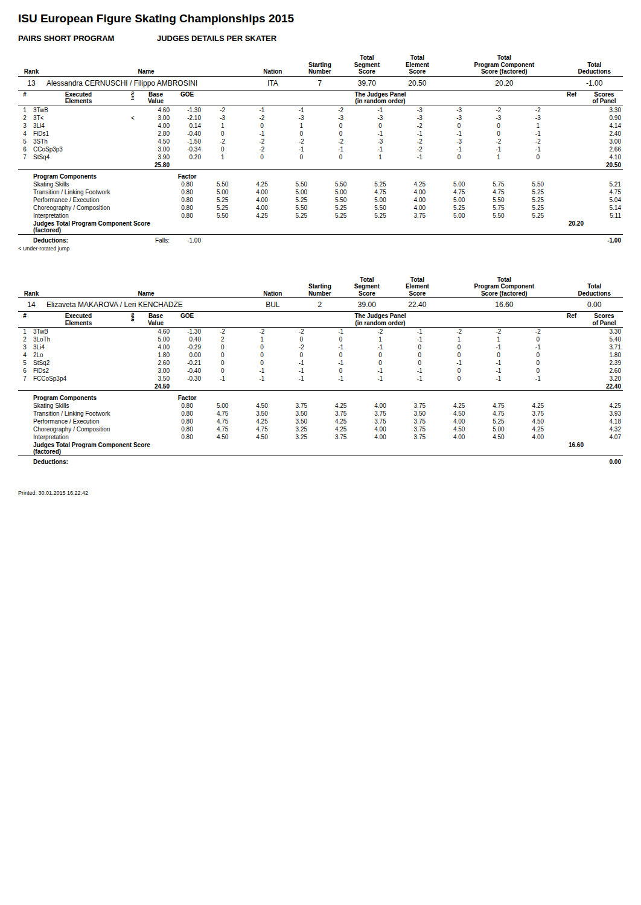ISU European Figure Skating Championships 2015
PAIRS SHORT PROGRAMJUDGES DETAILS PER SKATER
| Rank | Name | Nation | Starting Number | Total Segment Score | Total Element Score | Total Program Component Score (factored) | Total Deductions |
| 13 | Alessandra CERNUSCHI / Filippo AMBROSINI | ITA | 7 | 39.70 | 20.50 | 20.20 | -1.00 |
| # | Executed Elements | Info | Base Value | GOE | The Judges Panel (in random order) | Ref | Scores of Panel |
| --- | --- | --- | --- | --- | --- | --- | --- |
| 1 | 3TwB | | 4.60 | -1.30 | -2 | -1 | -1 | -2 | -1 | -3 | -3 | -2 | -2 | | 3.30 |
| 2 | 3T< | < | 3.00 | -2.10 | -3 | -2 | -3 | -3 | -3 | -3 | -3 | -3 | -3 | | 0.90 |
| 3 | 3Li4 | | 4.00 | 0.14 | 1 | 0 | 1 | 0 | 0 | -2 | 0 | 0 | 1 | | 4.14 |
| 4 | FiDs1 | | 2.80 | -0.40 | 0 | -1 | 0 | 0 | -1 | -1 | -1 | 0 | -1 | | 2.40 |
| 5 | 3STh | | 4.50 | -1.50 | -2 | -2 | -2 | -2 | -3 | -2 | -3 | -2 | -2 | | 3.00 |
| 6 | CCoSp3p3 | | 3.00 | -0.34 | 0 | -2 | -1 | -1 | -1 | -2 | -1 | -1 | -1 | | 2.66 |
| 7 | StSq4 | | 3.90 | 0.20 | 1 | 0 | 0 | 0 | 1 | -1 | 0 | 1 | 0 | | 4.10 |
| | | | 25.80 | | | | 20.50 |
| | Program Components | Factor | | | |
| | Skating Skills | 0.80 | 5.50 | 4.25 | 5.50 | 5.50 | 5.25 | 4.25 | 5.00 | 5.75 | 5.50 | | 5.21 |
| | Transition / Linking Footwork | 0.80 | 5.00 | 4.00 | 5.00 | 5.00 | 4.75 | 4.00 | 4.75 | 4.75 | 5.25 | | 4.75 |
| | Performance / Execution | 0.80 | 5.25 | 4.00 | 5.25 | 5.50 | 5.00 | 4.00 | 5.00 | 5.50 | 5.25 | | 5.04 |
| | Choreography / Composition | 0.80 | 5.25 | 4.00 | 5.50 | 5.25 | 5.50 | 4.00 | 5.25 | 5.75 | 5.25 | | 5.14 |
| | Interpretation | 0.80 | 5.50 | 4.25 | 5.25 | 5.25 | 5.25 | 3.75 | 5.00 | 5.50 | 5.25 | | 5.11 |
| | Judges Total Program Component Score (factored) | | 20.20 |
| | Deductions: | Falls: | -1.00 | | | -1.00 |
< Under-rotated jump
| Rank | Name | Nation | Starting Number | Total Segment Score | Total Element Score | Total Program Component Score (factored) | Total Deductions |
| 14 | Elizaveta MAKAROVA / Leri KENCHADZE | BUL | 2 | 39.00 | 22.40 | 16.60 | 0.00 |
| # | Executed Elements | Info | Base Value | GOE | The Judges Panel (in random order) | Ref | Scores of Panel |
| --- | --- | --- | --- | --- | --- | --- | --- |
| 1 | 3TwB | | 4.60 | -1.30 | -2 | -2 | -2 | -1 | -2 | -1 | -2 | -2 | -2 | | 3.30 |
| 2 | 3LoTh | | 5.00 | 0.40 | 2 | 1 | 0 | 0 | 1 | -1 | 1 | 1 | 0 | | 5.40 |
| 3 | 3Li4 | | 4.00 | -0.29 | 0 | 0 | -2 | -1 | -1 | 0 | 0 | -1 | -1 | | 3.71 |
| 4 | 2Lo | | 1.80 | 0.00 | 0 | 0 | 0 | 0 | 0 | 0 | 0 | 0 | 0 | | 1.80 |
| 5 | StSq2 | | 2.60 | -0.21 | 0 | 0 | -1 | -1 | 0 | 0 | -1 | -1 | 0 | | 2.39 |
| 6 | FiDs2 | | 3.00 | -0.40 | 0 | -1 | -1 | 0 | -1 | -1 | 0 | -1 | 0 | | 2.60 |
| 7 | FCCoSp3p4 | | 3.50 | -0.30 | -1 | -1 | -1 | -1 | -1 | -1 | 0 | -1 | -1 | | 3.20 |
| | | | 24.50 | | | | 22.40 |
| | Program Components | Factor | | | |
| | Skating Skills | 0.80 | 5.00 | 4.50 | 3.75 | 4.25 | 4.00 | 3.75 | 4.25 | 4.75 | 4.25 | | 4.25 |
| | Transition / Linking Footwork | 0.80 | 4.75 | 3.50 | 3.50 | 3.75 | 3.75 | 3.50 | 4.50 | 4.75 | 3.75 | | 3.93 |
| | Performance / Execution | 0.80 | 4.75 | 4.25 | 3.50 | 4.25 | 3.75 | 3.75 | 4.00 | 5.25 | 4.50 | | 4.18 |
| | Choreography / Composition | 0.80 | 4.75 | 4.75 | 3.25 | 4.25 | 4.00 | 3.75 | 4.50 | 5.00 | 4.25 | | 4.32 |
| | Interpretation | 0.80 | 4.50 | 4.50 | 3.25 | 3.75 | 4.00 | 3.75 | 4.00 | 4.50 | 4.00 | | 4.07 |
| | Judges Total Program Component Score (factored) | | 16.60 |
| | Deductions: | | | | | 0.00 |
Printed: 30.01.2015 16:22:42